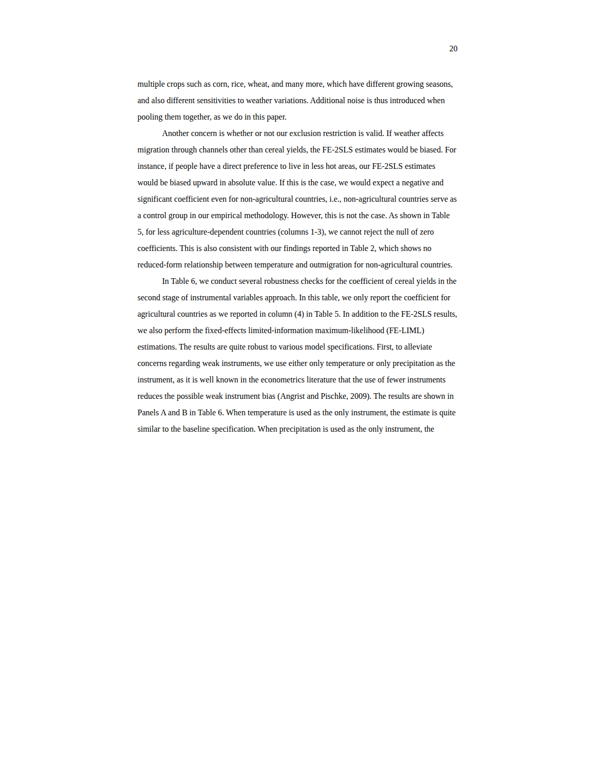20
multiple crops such as corn, rice, wheat, and many more, which have different growing seasons, and also different sensitivities to weather variations. Additional noise is thus introduced when pooling them together, as we do in this paper.
Another concern is whether or not our exclusion restriction is valid. If weather affects migration through channels other than cereal yields, the FE-2SLS estimates would be biased. For instance, if people have a direct preference to live in less hot areas, our FE-2SLS estimates would be biased upward in absolute value. If this is the case, we would expect a negative and significant coefficient even for non-agricultural countries, i.e., non-agricultural countries serve as a control group in our empirical methodology. However, this is not the case. As shown in Table 5, for less agriculture-dependent countries (columns 1-3), we cannot reject the null of zero coefficients. This is also consistent with our findings reported in Table 2, which shows no reduced-form relationship between temperature and outmigration for non-agricultural countries.
In Table 6, we conduct several robustness checks for the coefficient of cereal yields in the second stage of instrumental variables approach. In this table, we only report the coefficient for agricultural countries as we reported in column (4) in Table 5. In addition to the FE-2SLS results, we also perform the fixed-effects limited-information maximum-likelihood (FE-LIML) estimations. The results are quite robust to various model specifications. First, to alleviate concerns regarding weak instruments, we use either only temperature or only precipitation as the instrument, as it is well known in the econometrics literature that the use of fewer instruments reduces the possible weak instrument bias (Angrist and Pischke, 2009). The results are shown in Panels A and B in Table 6. When temperature is used as the only instrument, the estimate is quite similar to the baseline specification. When precipitation is used as the only instrument, the